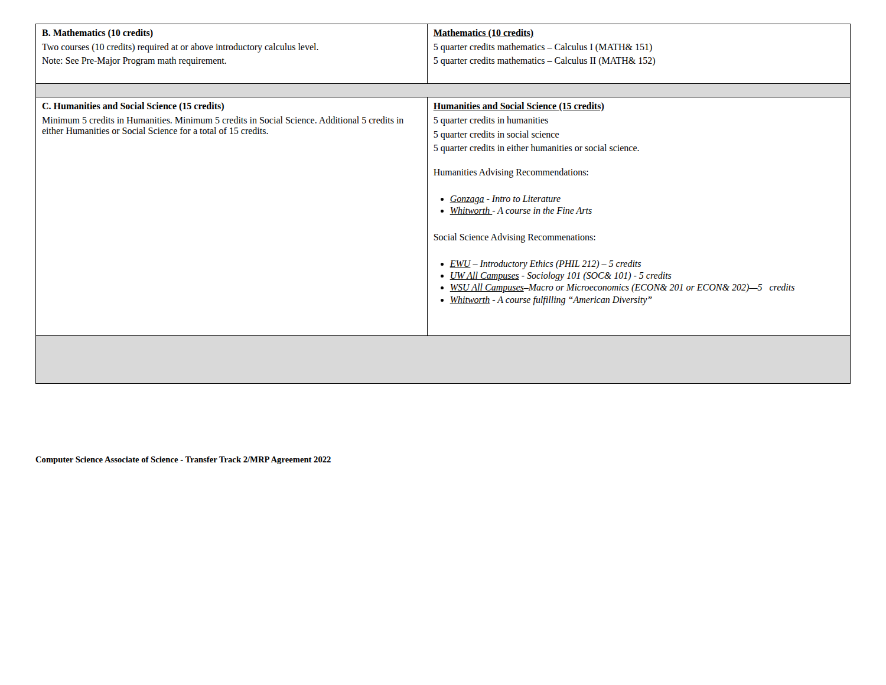| B. Mathematics (10 credits) Two courses (10 credits) required at or above introductory calculus level. Note: See Pre-Major Program math requirement. | Mathematics (10 credits) 5 quarter credits mathematics – Calculus I (MATH& 151) 5 quarter credits mathematics – Calculus II (MATH& 152) |
| C. Humanities and Social Science (15 credits) Minimum 5 credits in Humanities. Minimum 5 credits in Social Science. Additional 5 credits in either Humanities or Social Science for a total of 15 credits. | Humanities and Social Science (15 credits) 5 quarter credits in humanities 5 quarter credits in social science 5 quarter credits in either humanities or social science. Humanities Advising Recommendations: Gonzaga - Intro to Literature Whitworth - A course in the Fine Arts Social Science Advising Recommenations: EWU – Introductory Ethics (PHIL 212) – 5 credits UW All Campuses - Sociology 101 (SOC& 101) - 5 credits WSU All Campuses –Macro or Microeconomics (ECON& 201 or ECON& 202)—5 credits Whitworth - A course fulfilling “American Diversity” |
Computer Science Associate of Science - Transfer Track 2/MRP Agreement 2022